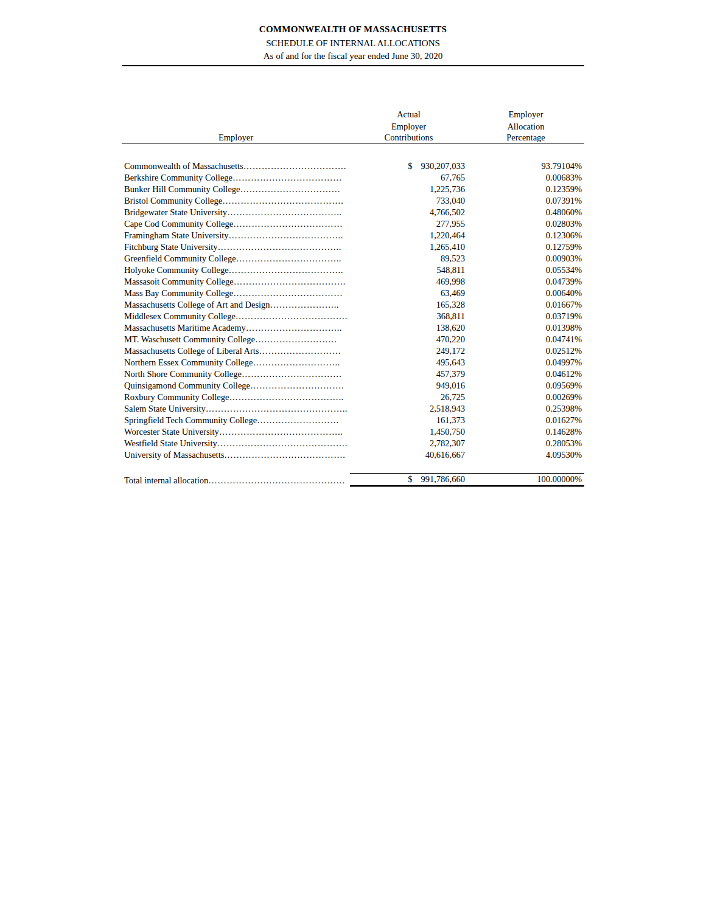COMMONWEALTH OF MASSACHUSETTS
SCHEDULE OF INTERNAL ALLOCATIONS
As of and for the fiscal year ended June 30, 2020
| | Actual Employer | Employer Allocation |
| --- | --- | --- |
| Employer | Contributions | Percentage |
| Commonwealth of Massachusetts ……………………………. | $ 930,207,033 | 93.79104% |
| Berkshire Community College ……………………………… | 67,765 | 0.00683% |
| Bunker Hill Community College …………………………… | 1,225,736 | 0.12359% |
| Bristol Community College …………………………………. | 733,040 | 0.07391% |
| Bridgewater State University ……………………………….. | 4,766,502 | 0.48060% |
| Cape Cod Community College ……………………………… | 277,955 | 0.02803% |
| Framingham State University ……………………………….. | 1,220,464 | 0.12306% |
| Fitchburg State University ………………………………….. | 1,265,410 | 0.12759% |
| Greenfield Community College …………………………….. | 89,523 | 0.00903% |
| Holyoke Community College ……………………………….. | 548,811 | 0.05534% |
| Massasoit Community College ………………………………. | 469,998 | 0.04739% |
| Mass Bay Community College ……………………………… | 63,469 | 0.00640% |
| Massachusetts College of Art and Design ………………….. | 165,328 | 0.01667% |
| Middlesex Community College ………………………………. | 368,811 | 0.03719% |
| Massachusetts Maritime Academy ………………………….. | 138,620 | 0.01398% |
| MT. Waschusett Community College ……………………… | 470,220 | 0.04741% |
| Massachusetts College of Liberal Arts ……………………… | 249,172 | 0.02512% |
| Northern Essex Community College ……………………….. | 495,643 | 0.04997% |
| North Shore Community College …………………………… | 457,379 | 0.04612% |
| Quinsigamond Community College …………………………. | 949,016 | 0.09569% |
| Roxbury Community College ……………………………….. | 26,725 | 0.00269% |
| Salem State University ……………………………………….. | 2,518,943 | 0.25398% |
| Springfield Tech Community College ……………………… | 161,373 | 0.01627% |
| Worcester State University ………………………………….. | 1,450,750 | 0.14628% |
| Westfield State University ……………………………………. | 2,782,307 | 0.28053% |
| University of Massachusetts …………………………………. | 40,616,667 | 4.09530% |
| Total internal allocation ……………………………………… | $ 991,786,660 | 100.00000% |